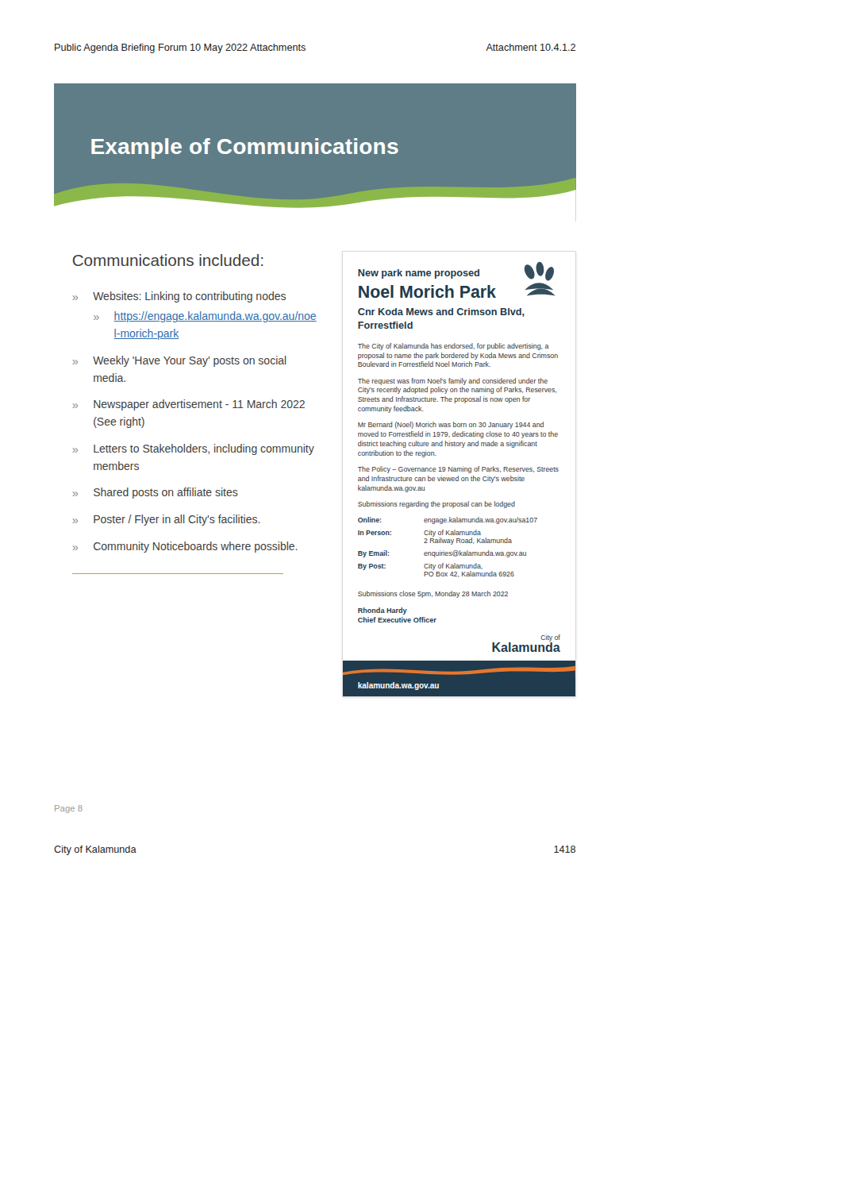Public Agenda Briefing Forum 10 May 2022 Attachments
Attachment 10.4.1.2
Example of Communications
Communications included:
Websites: Linking to contributing nodes
https://engage.kalamunda.wa.gov.au/noel-morich-park
Weekly 'Have Your Say' posts on social media.
Newspaper advertisement - 11 March 2022 (See right)
Letters to Stakeholders, including community members
Shared posts on affiliate sites
Poster / Flyer in all City's facilities.
Community Noticeboards where possible.
New park name proposed
Noel Morich Park
Cnr Koda Mews and Crimson Blvd, Forrestfield
The City of Kalamunda has endorsed, for public advertising, a proposal to name the park bordered by Koda Mews and Crimson Boulevard in Forrestfield Noel Morich Park.
The request was from Noel's family and considered under the City's recently adopted policy on the naming of Parks, Reserves, Streets and Infrastructure. The proposal is now open for community feedback.
Mr Bernard (Noel) Morich was born on 30 January 1944 and moved to Forrestfield in 1979, dedicating close to 40 years to the district teaching culture and history and made a significant contribution to the region.
The Policy – Governance 19 Naming of Parks, Reserves, Streets and Infrastructure can be viewed on the City's website kalamunda.wa.gov.au
Submissions regarding the proposal can be lodged
| Online: | engage.kalamunda.wa.gov.au/sa107 |
| In Person: | City of Kalamunda 2 Railway Road, Kalamunda |
| By Email: | enquiries@kalamunda.wa.gov.au |
| By Post: | City of Kalamunda, PO Box 42, Kalamunda 6926 |
Submissions close 5pm, Monday 28 March 2022
Rhonda Hardy
Chief Executive Officer
City of
Kalamunda
kalamunda.wa.gov.au
Page 8
City of Kalamunda
1418